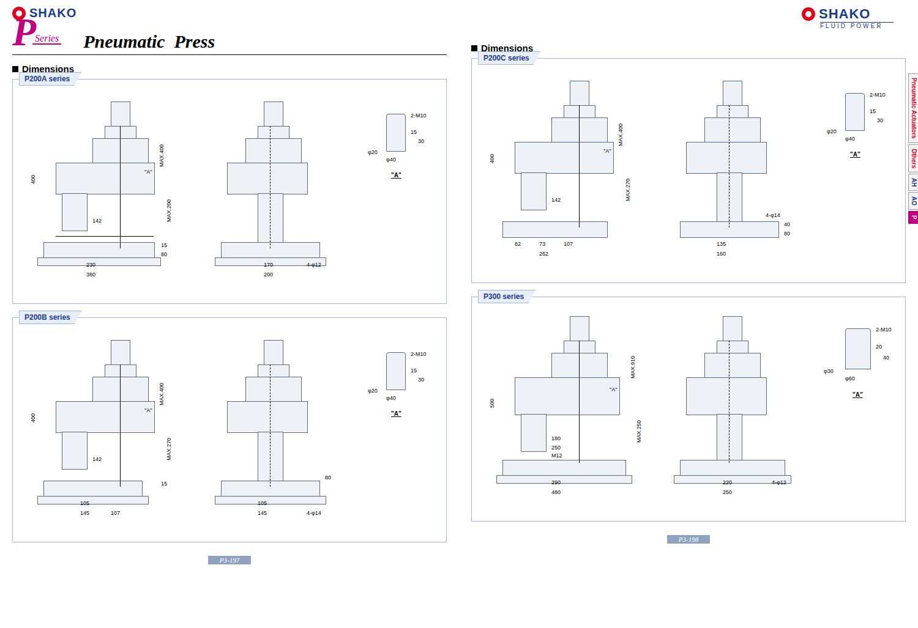SHAKO
PSeries
Pneumatic Press
Dimensions
P200A series
400
MAX.400
MAX.200
142
230
380
15
80
170
200
4-φ12
2-M10
15
30
φ20
φ40
"A"
"A"
P200B series
400
MAX.400
MAX.270
142
15
105
145
107
80
105
145
4-φ14
2-M10
15
30
φ20
φ40
"A"
"A"
P3-197
SHAKO
FLUID POWER
Dimensions
P200C series
400
MAX.400
MAX.270
142
82
73
107
262
4-φ14
40
80
135
160
2-M10
15
30
φ20
φ40
"A"
"A"
P300 series
500
MAX.910
MAX.250
180
250
M12
290
480
220
250
4-φ12
2-M10
20
40
φ30
φ60
"A"
"A"
P3-198
Pneumatic Actuators
Others
AH
AO
P